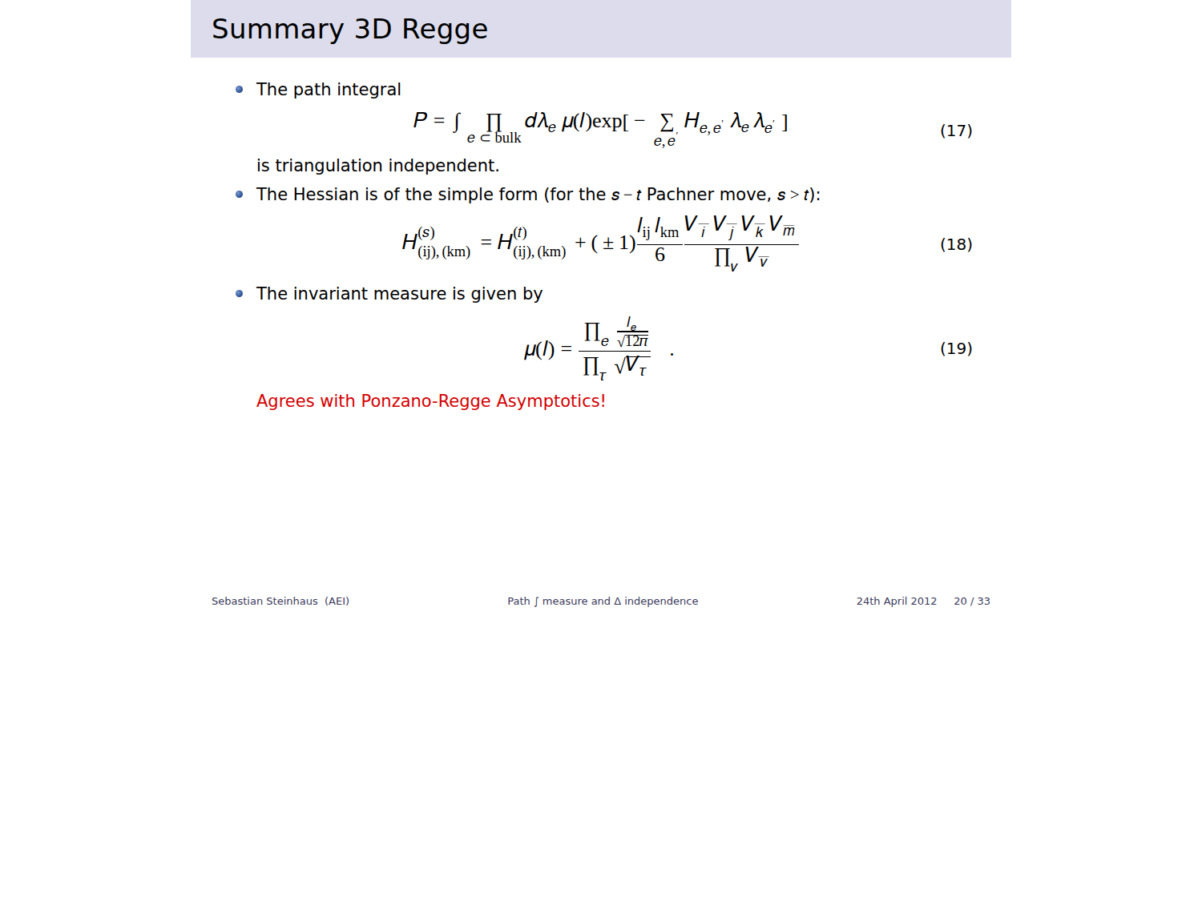Summary 3D Regge
The path integral
P = ∫ ∏ e⊂bulk dλe μ(l) exp [ − ∑ e,e′ He,e′ λe λe′ ] (17)
is triangulation independent.
The Hessian is of the simple form (for the s−t Pachner move, s>t):
H(ij),(km)(s) = H(ij),(km)(t) + (±1) lijlkm 6 Vi― Vj― Vk― Vm― ∏v Vv― (18)
The invariant measure is given by
μ(l) = ∏e le 12π ∏τ Vτ . (19)
Agrees with Ponzano-Regge Asymptotics!
Sebastian Steinhaus (AEI) Path ∫ measure and Δ independence 24th April 2012 20 / 33